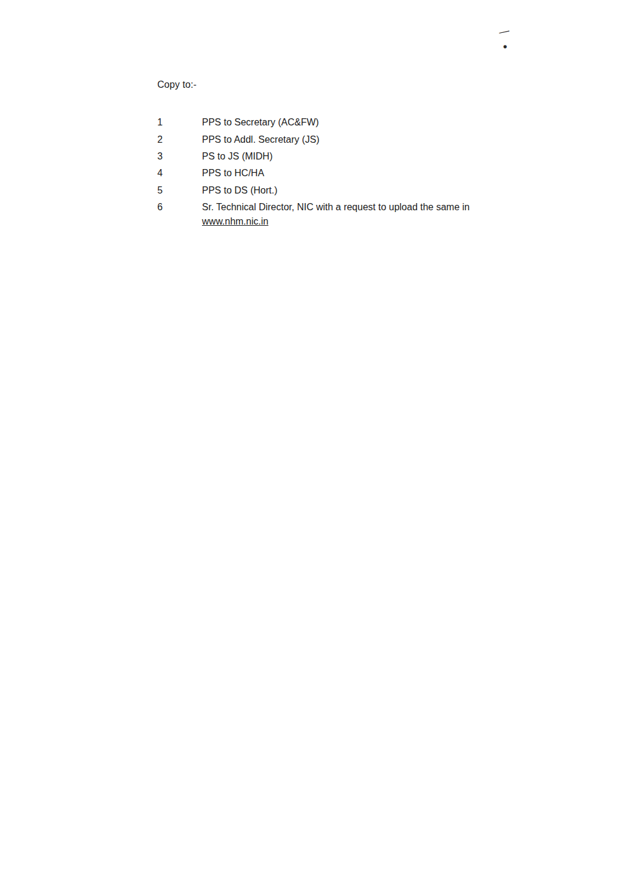— •
Copy to:-
1 PPS to Secretary (AC&FW)
2 PPS to Addl. Secretary (JS)
3 PS to JS (MIDH)
4 PPS to HC/HA
5 PPS to DS (Hort.)
6 Sr. Technical Director, NIC with a request to upload the same in www.nhm.nic.in